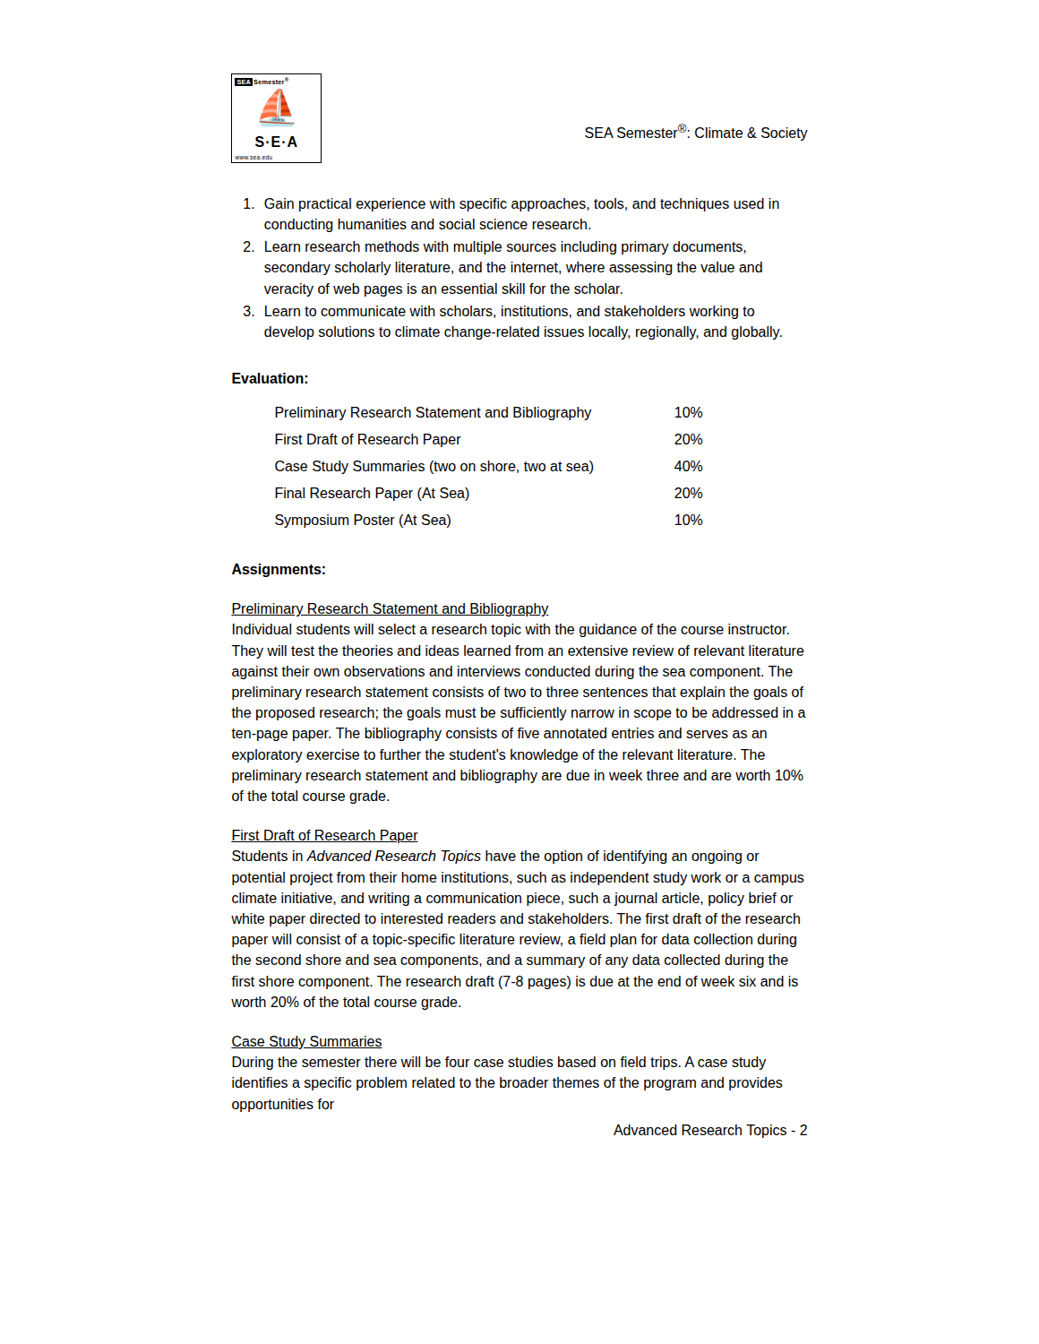SEASemester®
⛵
S·E·A
www.sea.edu
SEA Semester®: Climate & Society
Gain practical experience with specific approaches, tools, and techniques used in conducting humanities and social science research.
Learn research methods with multiple sources including primary documents, secondary scholarly literature, and the internet, where assessing the value and veracity of web pages is an essential skill for the scholar.
Learn to communicate with scholars, institutions, and stakeholders working to develop solutions to climate change-related issues locally, regionally, and globally.
Evaluation:
| Preliminary Research Statement and Bibliography | 10% |
| First Draft of Research Paper | 20% |
| Case Study Summaries (two on shore, two at sea) | 40% |
| Final Research Paper (At Sea) | 20% |
| Symposium Poster (At Sea) | 10% |
Assignments:
Preliminary Research Statement and Bibliography
Individual students will select a research topic with the guidance of the course instructor. They will test the theories and ideas learned from an extensive review of relevant literature against their own observations and interviews conducted during the sea component. The preliminary research statement consists of two to three sentences that explain the goals of the proposed research; the goals must be sufficiently narrow in scope to be addressed in a ten-page paper. The bibliography consists of five annotated entries and serves as an exploratory exercise to further the student's knowledge of the relevant literature. The preliminary research statement and bibliography are due in week three and are worth 10% of the total course grade.
First Draft of Research Paper
Students in Advanced Research Topics have the option of identifying an ongoing or potential project from their home institutions, such as independent study work or a campus climate initiative, and writing a communication piece, such a journal article, policy brief or white paper directed to interested readers and stakeholders. The first draft of the research paper will consist of a topic-specific literature review, a field plan for data collection during the second shore and sea components, and a summary of any data collected during the first shore component. The research draft (7-8 pages) is due at the end of week six and is worth 20% of the total course grade.
Case Study Summaries
During the semester there will be four case studies based on field trips. A case study identifies a specific problem related to the broader themes of the program and provides opportunities for
Advanced Research Topics - 2